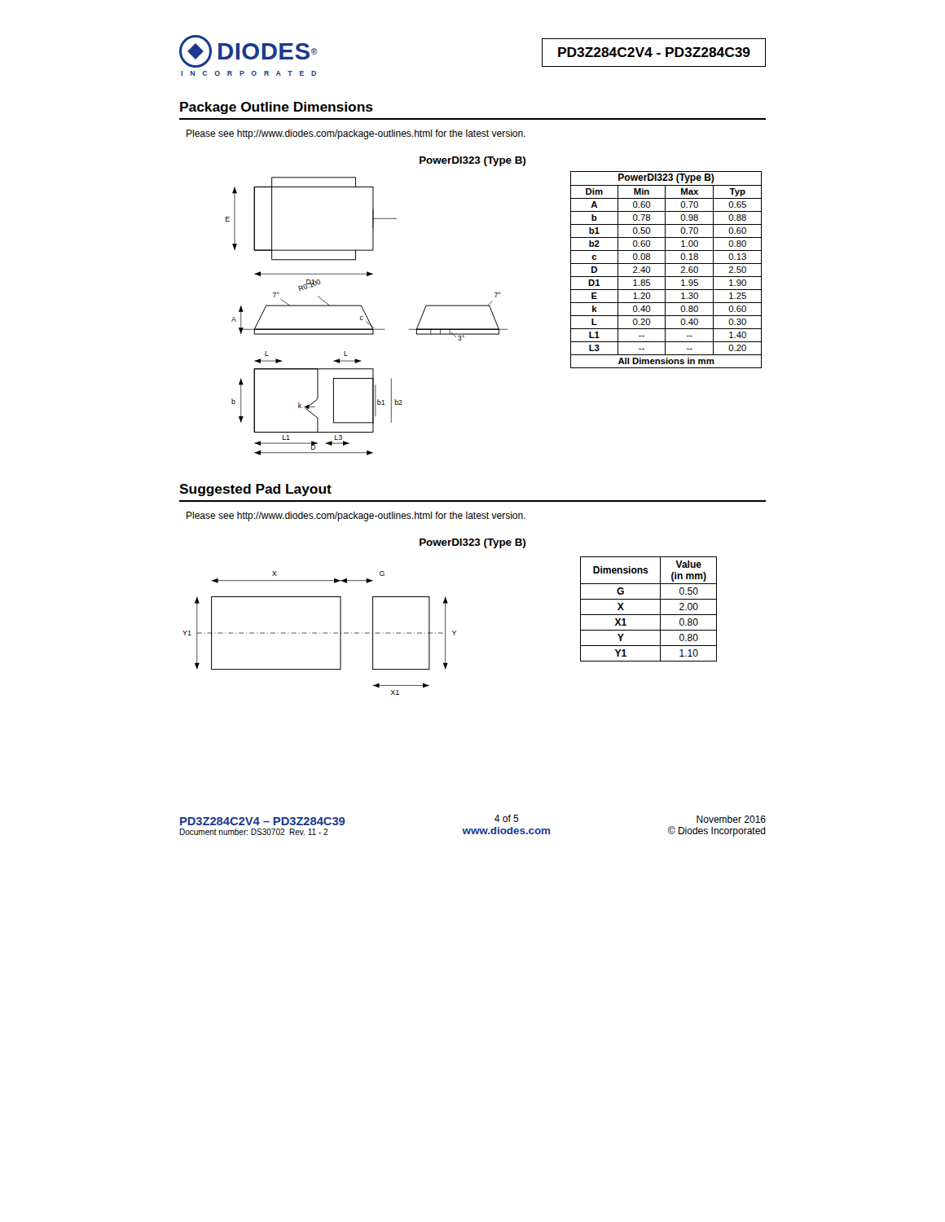DIODES®
I N C O R P O R A T E D
PD3Z284C2V4 - PD3Z284C39
Package Outline Dimensions
Please see http://www.diodes.com/package-outlines.html for the latest version.
PowerDI323 (Type B)
E D1 A 7° R0.100 c 7° 3° L L b k b1 b2 L1 L3 D
| PowerDI323 (Type B) |
| --- |
| Dim | Min | Max | Typ |
| A | 0.60 | 0.70 | 0.65 |
| b | 0.78 | 0.98 | 0.88 |
| b1 | 0.50 | 0.70 | 0.60 |
| b2 | 0.60 | 1.00 | 0.80 |
| c | 0.08 | 0.18 | 0.13 |
| D | 2.40 | 2.60 | 2.50 |
| D1 | 1.85 | 1.95 | 1.90 |
| E | 1.20 | 1.30 | 1.25 |
| k | 0.40 | 0.80 | 0.60 |
| L | 0.20 | 0.40 | 0.30 |
| L1 | -- | -- | 1.40 |
| L3 | -- | -- | 0.20 |
| All Dimensions in mm |
Suggested Pad Layout
Please see http://www.diodes.com/package-outlines.html for the latest version.
PowerDI323 (Type B)
X G Y1 Y X1
| Dimensions | Value (in mm) |
| --- | --- |
| G | 0.50 |
| X | 2.00 |
| X1 | 0.80 |
| Y | 0.80 |
| Y1 | 1.10 |
PD3Z284C2V4 – PD3Z284C39
Document number: DS30702 Rev. 11 - 2
4 of 5
www.diodes.com
November 2016
© Diodes Incorporated